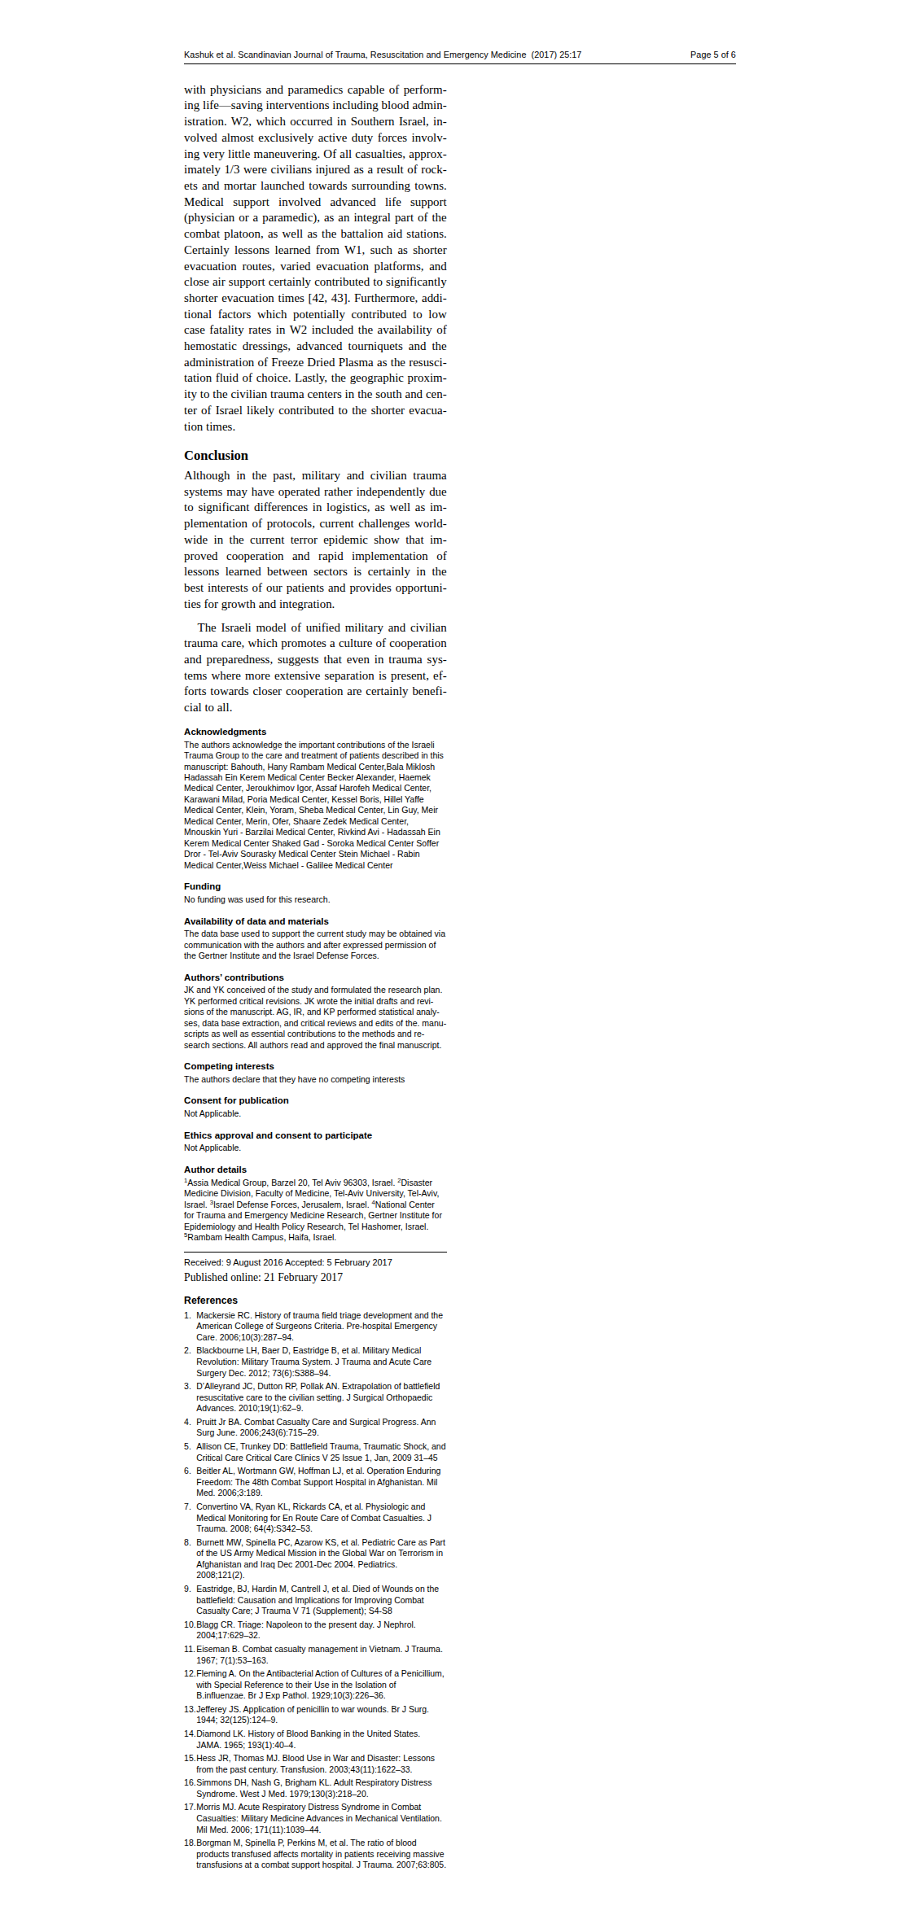Kashuk et al. Scandinavian Journal of Trauma, Resuscitation and Emergency Medicine (2017) 25:17
Page 5 of 6
with physicians and paramedics capable of performing life—saving interventions including blood administration. W2, which occurred in Southern Israel, involved almost exclusively active duty forces involving very little maneuvering. Of all casualties, approximately 1/3 were civilians injured as a result of rockets and mortar launched towards surrounding towns. Medical support involved advanced life support (physician or a paramedic), as an integral part of the combat platoon, as well as the battalion aid stations. Certainly lessons learned from W1, such as shorter evacuation routes, varied evacuation platforms, and close air support certainly contributed to significantly shorter evacuation times [42, 43]. Furthermore, additional factors which potentially contributed to low case fatality rates in W2 included the availability of hemostatic dressings, advanced tourniquets and the administration of Freeze Dried Plasma as the resuscitation fluid of choice. Lastly, the geographic proximity to the civilian trauma centers in the south and center of Israel likely contributed to the shorter evacuation times.
Conclusion
Although in the past, military and civilian trauma systems may have operated rather independently due to significant differences in logistics, as well as implementation of protocols, current challenges world-wide in the current terror epidemic show that improved cooperation and rapid implementation of lessons learned between sectors is certainly in the best interests of our patients and provides opportunities for growth and integration.
The Israeli model of unified military and civilian trauma care, which promotes a culture of cooperation and preparedness, suggests that even in trauma systems where more extensive separation is present, efforts towards closer cooperation are certainly beneficial to all.
Acknowledgments
The authors acknowledge the important contributions of the Israeli Trauma Group to the care and treatment of patients described in this manuscript: Bahouth, Hany Rambam Medical Center,Bala Miklosh Hadassah Ein Kerem Medical Center Becker Alexander, Haemek Medical Center, Jeroukhimov Igor, Assaf Harofeh Medical Center, Karawani Milad, Poria Medical Center, Kessel Boris, Hillel Yaffe Medical Center, Klein, Yoram, Sheba Medical Center, Lin Guy, Meir Medical Center, Merin, Ofer, Shaare Zedek Medical Center, Mnouskin Yuri - Barzilai Medical Center, Rivkind Avi - Hadassah Ein Kerem Medical Center Shaked Gad - Soroka Medical Center Soffer Dror - Tel-Aviv Sourasky Medical Center Stein Michael - Rabin Medical Center,Weiss Michael - Galilee Medical Center
Funding
No funding was used for this research.
Availability of data and materials
The data base used to support the current study may be obtained via communication with the authors and after expressed permission of the Gertner Institute and the Israel Defense Forces.
Authors’ contributions
JK and YK conceived of the study and formulated the research plan. YK performed critical revisions. JK wrote the initial drafts and revisions of the manuscript. AG, IR, and KP performed statistical analyses, data base extraction, and critical reviews and edits of the. manuscripts as well as essential contributions to the methods and research sections. All authors read and approved the final manuscript.
Competing interests
The authors declare that they have no competing interests
Consent for publication
Not Applicable.
Ethics approval and consent to participate
Not Applicable.
Author details
1Assia Medical Group, Barzel 20, Tel Aviv 96303, Israel. 2Disaster Medicine Division, Faculty of Medicine, Tel-Aviv University, Tel-Aviv, Israel. 3Israel Defense Forces, Jerusalem, Israel. 4National Center for Trauma and Emergency Medicine Research, Gertner Institute for Epidemiology and Health Policy Research, Tel Hashomer, Israel. 5Rambam Health Campus, Haifa, Israel.
Received: 9 August 2016 Accepted: 5 February 2017
Published online: 21 February 2017
References
Mackersie RC. History of trauma field triage development and the American College of Surgeons Criteria. Pre-hospital Emergency Care. 2006;10(3):287–94.
Blackbourne LH, Baer D, Eastridge B, et al. Military Medical Revolution: Military Trauma System. J Trauma and Acute Care Surgery Dec. 2012; 73(6):S388–94.
D’Alleyrand JC, Dutton RP, Pollak AN. Extrapolation of battlefield resuscitative care to the civilian setting. J Surgical Orthopaedic Advances. 2010;19(1):62–9.
Pruitt Jr BA. Combat Casualty Care and Surgical Progress. Ann Surg June. 2006;243(6):715–29.
Allison CE, Trunkey DD: Battlefield Trauma, Traumatic Shock, and Critical Care Critical Care Clinics V 25 Issue 1, Jan, 2009 31–45
Beitler AL, Wortmann GW, Hoffman LJ, et al. Operation Enduring Freedom: The 48th Combat Support Hospital in Afghanistan. Mil Med. 2006;3:189.
Convertino VA, Ryan KL, Rickards CA, et al. Physiologic and Medical Monitoring for En Route Care of Combat Casualties. J Trauma. 2008; 64(4):S342–53.
Burnett MW, Spinella PC, Azarow KS, et al. Pediatric Care as Part of the US Army Medical Mission in the Global War on Terrorism in Afghanistan and Iraq Dec 2001-Dec 2004. Pediatrics. 2008;121(2).
Eastridge, BJ, Hardin M, Cantrell J, et al. Died of Wounds on the battlefield: Causation and Implications for Improving Combat Casualty Care; J Trauma V 71 (Supplement); S4-S8
Blagg CR. Triage: Napoleon to the present day. J Nephrol. 2004;17:629–32.
Eiseman B. Combat casualty management in Vietnam. J Trauma. 1967; 7(1):53–163.
Fleming A. On the Antibacterial Action of Cultures of a Penicillium, with Special Reference to their Use in the Isolation of B.influenzae. Br J Exp Pathol. 1929;10(3):226–36.
Jefferey JS. Application of penicillin to war wounds. Br J Surg. 1944; 32(125):124–9.
Diamond LK. History of Blood Banking in the United States. JAMA. 1965; 193(1):40–4.
Hess JR, Thomas MJ. Blood Use in War and Disaster: Lessons from the past century. Transfusion. 2003;43(11):1622–33.
Simmons DH, Nash G, Brigham KL. Adult Respiratory Distress Syndrome. West J Med. 1979;130(3):218–20.
Morris MJ. Acute Respiratory Distress Syndrome in Combat Casualties: Military Medicine Advances in Mechanical Ventilation. Mil Med. 2006; 171(11):1039–44.
Borgman M, Spinella P, Perkins M, et al. The ratio of blood products transfused affects mortality in patients receiving massive transfusions at a combat support hospital. J Trauma. 2007;63:805.